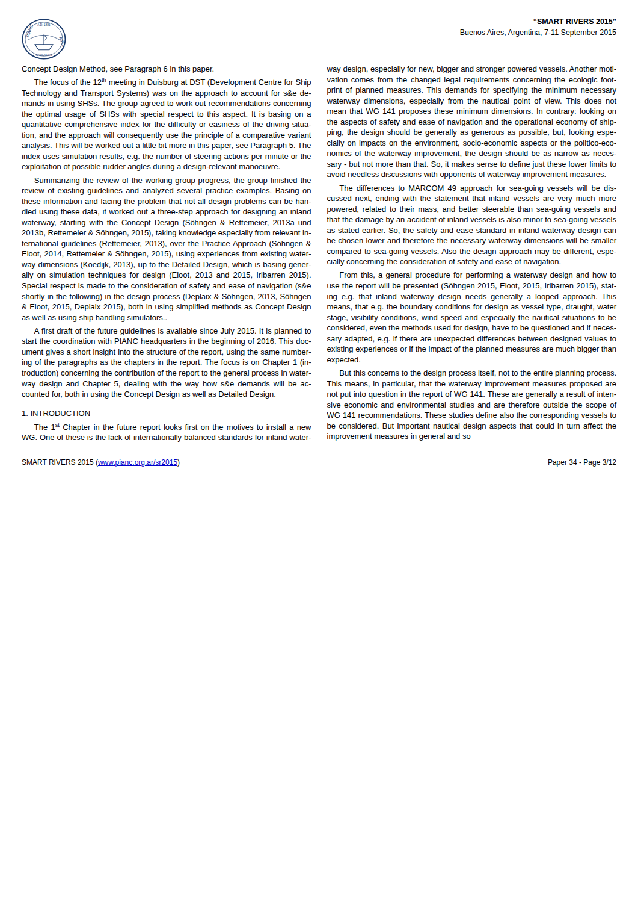· A.D. 1885 · PIANC AIPCN NAVIGATION
“SMART RIVERS 2015”
Buenos Aires, Argentina, 7-11 September 2015
Concept Design Method, see Paragraph 6 in this paper.
The focus of the 12th meeting in Duisburg at DST (Development Centre for Ship Technology and Transport Systems) was on the approach to account for s&e demands in using SHSs. The group agreed to work out recommendations concerning the optimal usage of SHSs with special respect to this aspect. It is basing on a quantitative comprehensive index for the difficulty or easiness of the driving situation, and the approach will consequently use the principle of a comparative variant analysis. This will be worked out a little bit more in this paper, see Paragraph 5. The index uses simulation results, e.g. the number of steering actions per minute or the exploitation of possible rudder angles during a design-relevant manoeuvre.
Summarizing the review of the working group progress, the group finished the review of existing guidelines and analyzed several practice examples. Basing on these information and facing the problem that not all design problems can be handled using these data, it worked out a three-step approach for designing an inland waterway, starting with the Concept Design (Söhngen & Rettemeier, 2013a und 2013b, Rettemeier & Söhngen, 2015), taking knowledge especially from relevant international guidelines (Rettemeier, 2013), over the Practice Approach (Söhngen & Eloot, 2014, Rettemeier & Söhngen, 2015), using experiences from existing waterway dimensions (Koedijk, 2013), up to the Detailed Design, which is basing generally on simulation techniques for design (Eloot, 2013 and 2015, Iribarren 2015). Special respect is made to the consideration of safety and ease of navigation (s&e shortly in the following) in the design process (Deplaix & Söhngen, 2013, Söhngen & Eloot, 2015, Deplaix 2015), both in using simplified methods as Concept Design as well as using ship handling simulators..
A first draft of the future guidelines is available since July 2015. It is planned to start the coordination with PIANC headquarters in the beginning of 2016. This document gives a short insight into the structure of the report, using the same numbering of the paragraphs as the chapters in the report. The focus is on Chapter 1 (introduction) concerning the contribution of the report to the general process in waterway design and Chapter 5, dealing with the way how s&e demands will be accounted for, both in using the Concept Design as well as Detailed Design.
1. INTRODUCTION
The 1st Chapter in the future report looks first on the motives to install a new WG. One of these is the lack of internationally balanced standards for inland waterway design, especially for new, bigger and stronger powered vessels. Another motivation comes from the changed legal requirements concerning the ecologic footprint of planned measures. This demands for specifying the minimum necessary waterway dimensions, especially from the nautical point of view. This does not mean that WG 141 proposes these minimum dimensions. In contrary: looking on the aspects of safety and ease of navigation and the operational economy of shipping, the design should be generally as generous as possible, but, looking especially on impacts on the environment, socio-economic aspects or the politico-economics of the waterway improvement, the design should be as narrow as necessary - but not more than that. So, it makes sense to define just these lower limits to avoid needless discussions with opponents of waterway improvement measures.
The differences to MARCOM 49 approach for sea-going vessels will be discussed next, ending with the statement that inland vessels are very much more powered, related to their mass, and better steerable than sea-going vessels and that the damage by an accident of inland vessels is also minor to sea-going vessels as stated earlier. So, the safety and ease standard in inland waterway design can be chosen lower and therefore the necessary waterway dimensions will be smaller compared to sea-going vessels. Also the design approach may be different, especially concerning the consideration of safety and ease of navigation.
From this, a general procedure for performing a waterway design and how to use the report will be presented (Söhngen 2015, Eloot, 2015, Iribarren 2015), stating e.g. that inland waterway design needs generally a looped approach. This means, that e.g. the boundary conditions for design as vessel type, draught, water stage, visibility conditions, wind speed and especially the nautical situations to be considered, even the methods used for design, have to be questioned and if necessary adapted, e.g. if there are unexpected differences between designed values to existing experiences or if the impact of the planned measures are much bigger than expected.
But this concerns to the design process itself, not to the entire planning process. This means, in particular, that the waterway improvement measures proposed are not put into question in the report of WG 141. These are generally a result of intensive economic and environmental studies and are therefore outside the scope of WG 141 recommendations. These studies define also the corresponding vessels to be considered. But important nautical design aspects that could in turn affect the improvement measures in general and so
SMART RIVERS 2015 (www.pianc.org.ar/sr2015)
Paper 34 - Page 3/12